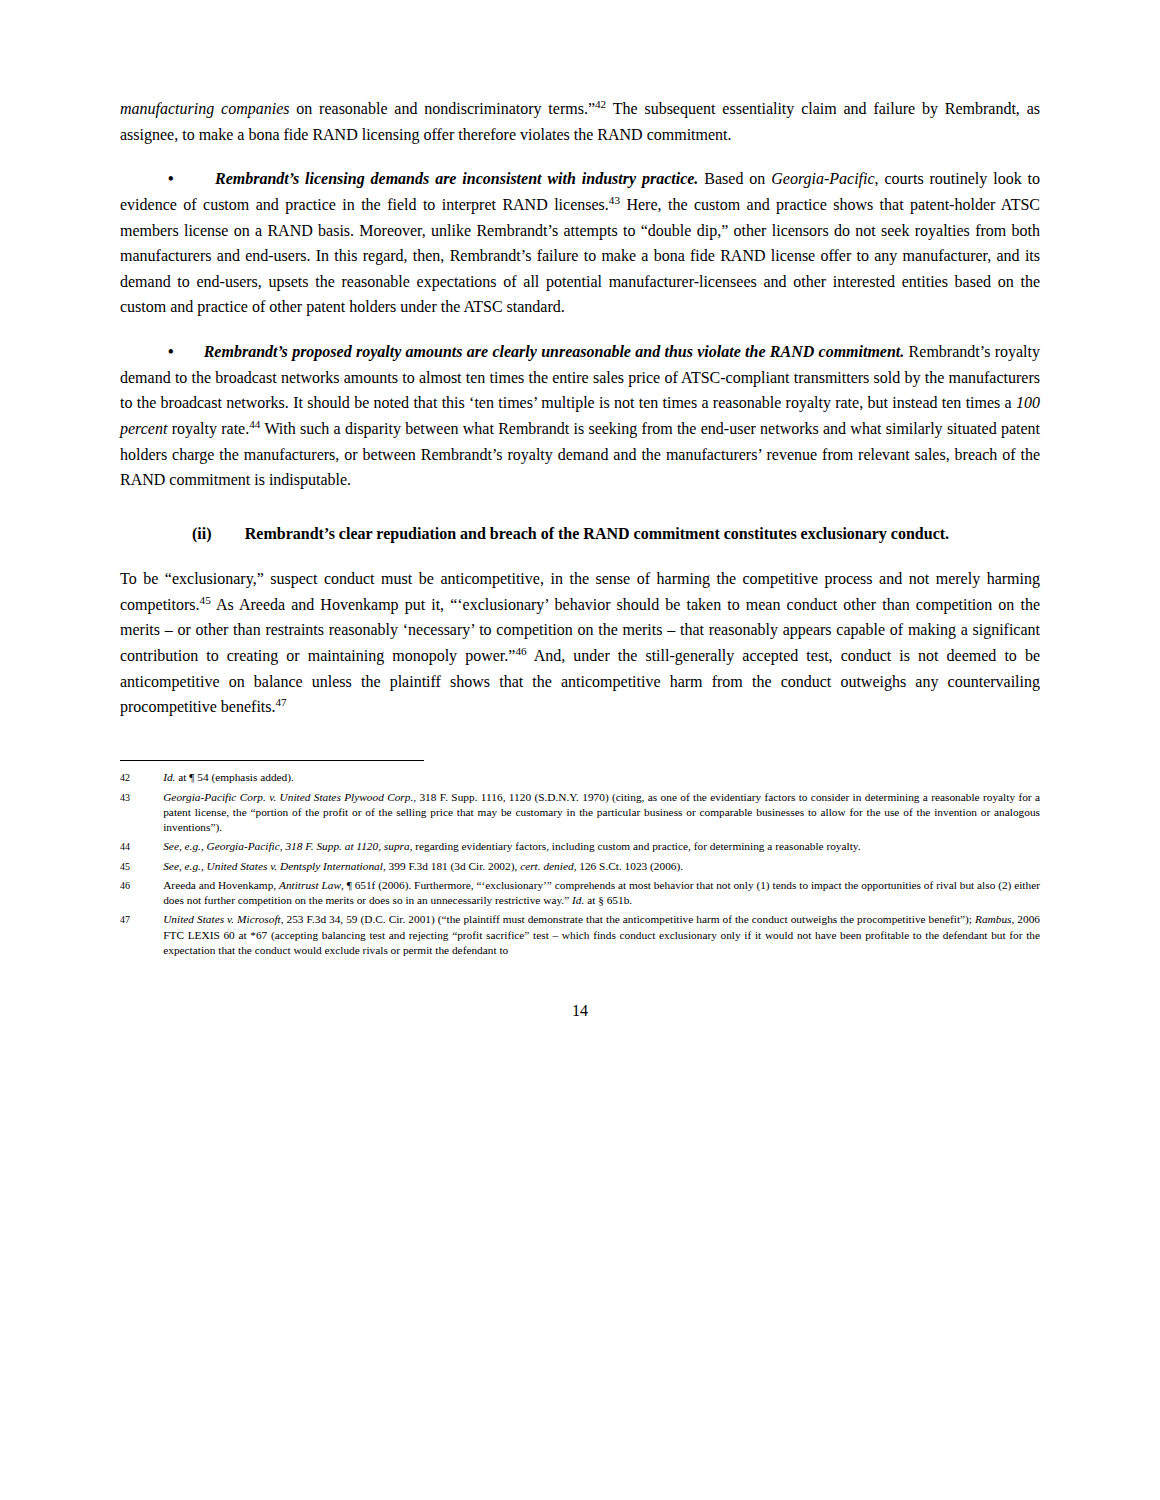manufacturing companies on reasonable and nondiscriminatory terms.”42 The subsequent essentiality claim and failure by Rembrandt, as assignee, to make a bona fide RAND licensing offer therefore violates the RAND commitment.
• Rembrandt’s licensing demands are inconsistent with industry practice. Based on Georgia-Pacific, courts routinely look to evidence of custom and practice in the field to interpret RAND licenses.43 Here, the custom and practice shows that patent-holder ATSC members license on a RAND basis. Moreover, unlike Rembrandt’s attempts to “double dip,” other licensors do not seek royalties from both manufacturers and end-users. In this regard, then, Rembrandt’s failure to make a bona fide RAND license offer to any manufacturer, and its demand to end-users, upsets the reasonable expectations of all potential manufacturer-licensees and other interested entities based on the custom and practice of other patent holders under the ATSC standard.
• Rembrandt’s proposed royalty amounts are clearly unreasonable and thus violate the RAND commitment. Rembrandt’s royalty demand to the broadcast networks amounts to almost ten times the entire sales price of ATSC-compliant transmitters sold by the manufacturers to the broadcast networks. It should be noted that this ‘ten times’ multiple is not ten times a reasonable royalty rate, but instead ten times a 100 percent royalty rate.44 With such a disparity between what Rembrandt is seeking from the end-user networks and what similarly situated patent holders charge the manufacturers, or between Rembrandt’s royalty demand and the manufacturers’ revenue from relevant sales, breach of the RAND commitment is indisputable.
(ii)
Rembrandt’s clear repudiation and breach of the RAND commitment constitutes exclusionary conduct.
To be “exclusionary,” suspect conduct must be anticompetitive, in the sense of harming the competitive process and not merely harming competitors.45 As Areeda and Hovenkamp put it, “‘exclusionary’ behavior should be taken to mean conduct other than competition on the merits – or other than restraints reasonably ‘necessary’ to competition on the merits – that reasonably appears capable of making a significant contribution to creating or maintaining monopoly power.”46 And, under the still-generally accepted test, conduct is not deemed to be anticompetitive on balance unless the plaintiff shows that the anticompetitive harm from the conduct outweighs any countervailing procompetitive benefits.47
42
Id. at ¶ 54 (emphasis added).
43
Georgia-Pacific Corp. v. United States Plywood Corp., 318 F. Supp. 1116, 1120 (S.D.N.Y. 1970) (citing, as one of the evidentiary factors to consider in determining a reasonable royalty for a patent license, the “portion of the profit or of the selling price that may be customary in the particular business or comparable businesses to allow for the use of the invention or analogous inventions”).
44
See, e.g., Georgia-Pacific, 318 F. Supp. at 1120, supra, regarding evidentiary factors, including custom and practice, for determining a reasonable royalty.
45
See, e.g., United States v. Dentsply International, 399 F.3d 181 (3d Cir. 2002), cert. denied, 126 S.Ct. 1023 (2006).
46
Areeda and Hovenkamp, Antitrust Law, ¶ 651f (2006). Furthermore, “‘exclusionary’” comprehends at most behavior that not only (1) tends to impact the opportunities of rival but also (2) either does not further competition on the merits or does so in an unnecessarily restrictive way.” Id. at § 651b.
47
United States v. Microsoft, 253 F.3d 34, 59 (D.C. Cir. 2001) (“the plaintiff must demonstrate that the anticompetitive harm of the conduct outweighs the procompetitive benefit”); Rambus, 2006 FTC LEXIS 60 at *67 (accepting balancing test and rejecting “profit sacrifice” test – which finds conduct exclusionary only if it would not have been profitable to the defendant but for the expectation that the conduct would exclude rivals or permit the defendant to
14